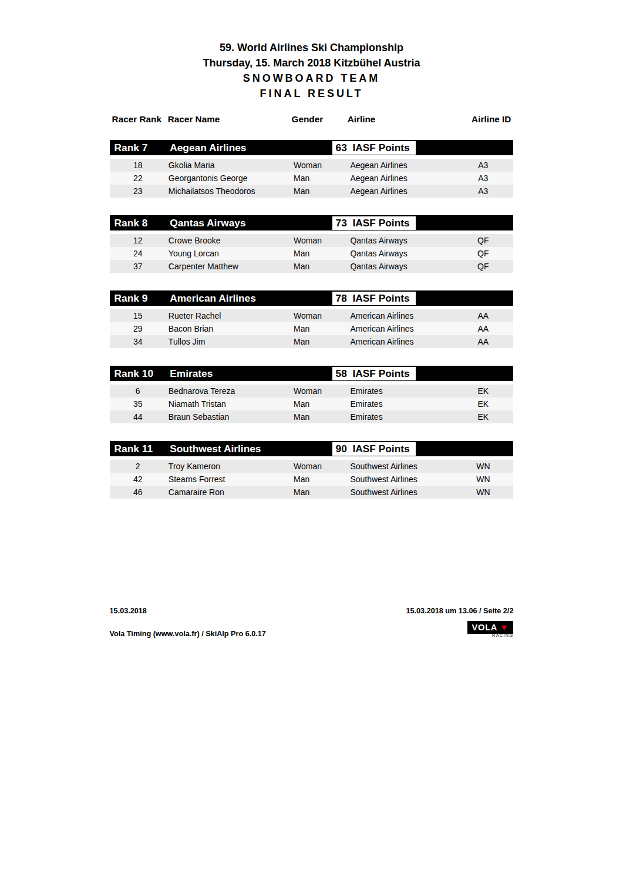59. World Airlines Ski Championship
Thursday, 15. March 2018 Kitzbühel Austria
SNOWBOARD TEAM
FINAL RESULT
Racer Rank
Racer Name
Gender
Airline
Airline ID
Rank 7 Aegean Airlines 63 IASF Points
| 18 | Gkolia Maria | Woman | Aegean Airlines | A3 |
| 22 | Georgantonis George | Man | Aegean Airlines | A3 |
| 23 | Michailatsos Theodoros | Man | Aegean Airlines | A3 |
Rank 8 Qantas Airways 73 IASF Points
| 12 | Crowe Brooke | Woman | Qantas Airways | QF |
| 24 | Young Lorcan | Man | Qantas Airways | QF |
| 37 | Carpenter Matthew | Man | Qantas Airways | QF |
Rank 9 American Airlines 78 IASF Points
| 15 | Rueter Rachel | Woman | American Airlines | AA |
| 29 | Bacon Brian | Man | American Airlines | AA |
| 34 | Tullos Jim | Man | American Airlines | AA |
Rank 10 Emirates 58 IASF Points
| 6 | Bednarova Tereza | Woman | Emirates | EK |
| 35 | Niamath Tristan | Man | Emirates | EK |
| 44 | Braun Sebastian | Man | Emirates | EK |
Rank 11 Southwest Airlines 90 IASF Points
| 2 | Troy Kameron | Woman | Southwest Airlines | WN |
| 42 | Stearns Forrest | Man | Southwest Airlines | WN |
| 46 | Camaraire Ron | Man | Southwest Airlines | WN |
15.03.2018 15.03.2018 um 13.06 / Seite 2/2
Vola Timing (www.vola.fr) / SkiAlp Pro 6.0.17 VOLA▼ RACING